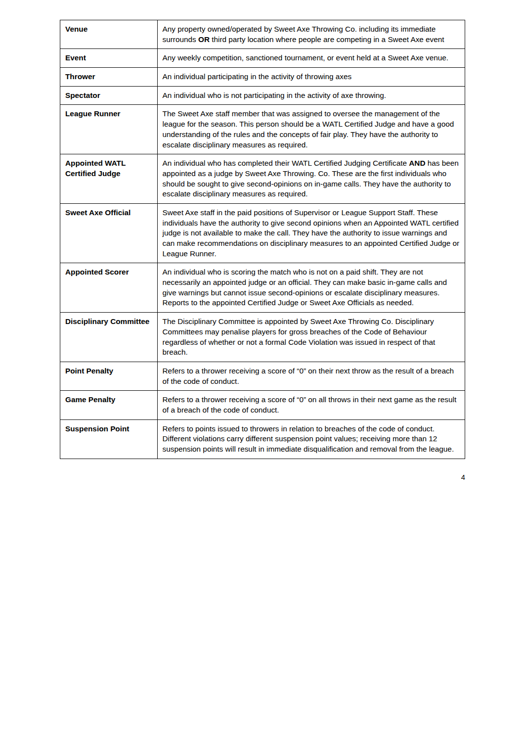| Venue | Any property owned/operated by Sweet Axe Throwing Co. including its immediate surrounds OR third party location where people are competing in a Sweet Axe event |
| Event | Any weekly competition, sanctioned tournament, or event held at a Sweet Axe venue. |
| Thrower | An individual participating in the activity of throwing axes |
| Spectator | An individual who is not participating in the activity of axe throwing. |
| League Runner | The Sweet Axe staff member that was assigned to oversee the management of the league for the season. This person should be a WATL Certified Judge and have a good understanding of the rules and the concepts of fair play. They have the authority to escalate disciplinary measures as required. |
| Appointed WATL Certified Judge | An individual who has completed their WATL Certified Judging Certificate AND has been appointed as a judge by Sweet Axe Throwing. Co. These are the first individuals who should be sought to give second-opinions on in-game calls. They have the authority to escalate disciplinary measures as required. |
| Sweet Axe Official | Sweet Axe staff in the paid positions of Supervisor or League Support Staff. These individuals have the authority to give second opinions when an Appointed WATL certified judge is not available to make the call. They have the authority to issue warnings and can make recommendations on disciplinary measures to an appointed Certified Judge or League Runner. |
| Appointed Scorer | An individual who is scoring the match who is not on a paid shift. They are not necessarily an appointed judge or an official. They can make basic in-game calls and give warnings but cannot issue second-opinions or escalate disciplinary measures. Reports to the appointed Certified Judge or Sweet Axe Officials as needed. |
| Disciplinary Committee | The Disciplinary Committee is appointed by Sweet Axe Throwing Co. Disciplinary Committees may penalise players for gross breaches of the Code of Behaviour regardless of whether or not a formal Code Violation was issued in respect of that breach. |
| Point Penalty | Refers to a thrower receiving a score of “0” on their next throw as the result of a breach of the code of conduct. |
| Game Penalty | Refers to a thrower receiving a score of “0” on all throws in their next game as the result of a breach of the code of conduct. |
| Suspension Point | Refers to points issued to throwers in relation to breaches of the code of conduct. Different violations carry different suspension point values; receiving more than 12 suspension points will result in immediate disqualification and removal from the league. |
4